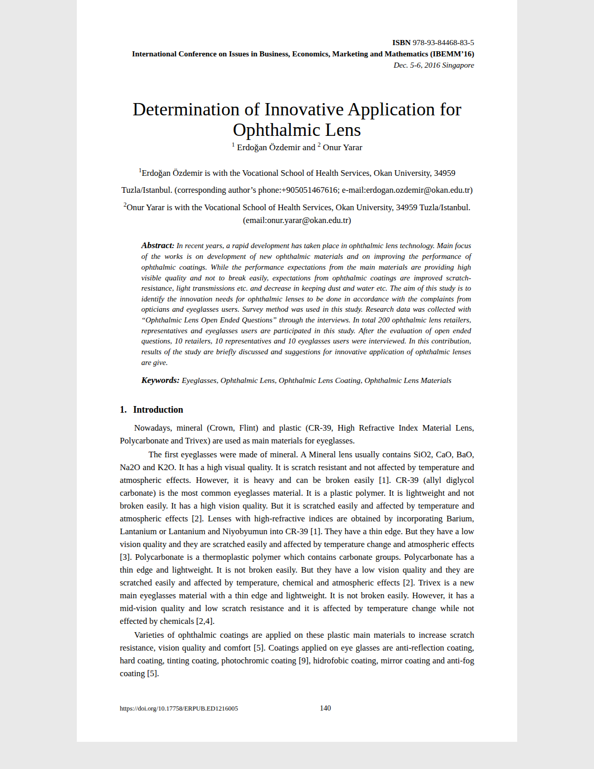ISBN 978-93-84468-83-5
International Conference on Issues in Business, Economics, Marketing and Mathematics (IBEMM’16)
Dec. 5-6, 2016 Singapore
Determination of Innovative Application for
Ophthalmic Lens
1 Erdoğan Özdemir and 2 Onur Yarar
1Erdoğan Özdemir is with the Vocational School of Health Services, Okan University, 34959
Tuzla/Istanbul. (corresponding author’s phone:+905051467616; e-mail:erdogan.ozdemir@okan.edu.tr)
2Onur Yarar is with the Vocational School of Health Services, Okan University, 34959 Tuzla/Istanbul.
(email:onur.yarar@okan.edu.tr)
Abstract: In recent years, a rapid development has taken place in ophthalmic lens technology. Main focus of the works is on development of new ophthalmic materials and on improving the performance of ophthalmic coatings. While the performance expectations from the main materials are providing high visible quality and not to break easily, expectations from ophthalmic coatings are improved scratch-resistance, light transmissions etc. and decrease in keeping dust and water etc. The aim of this study is to identify the innovation needs for ophthalmic lenses to be done in accordance with the complaints from opticians and eyeglasses users. Survey method was used in this study. Research data was collected with “Ophthalmic Lens Open Ended Questions” through the interviews. In total 200 ophthalmic lens retailers, representatives and eyeglasses users are participated in this study. After the evaluation of open ended questions, 10 retailers, 10 representatives and 10 eyeglasses users were interviewed. In this contribution, results of the study are briefly discussed and suggestions for innovative application of ophthalmic lenses are give.
Keywords: Eyeglasses, Ophthalmic Lens, Ophthalmic Lens Coating, Ophthalmic Lens Materials
1. Introduction
Nowadays, mineral (Crown, Flint) and plastic (CR-39, High Refractive Index Material Lens, Polycarbonate and Trivex) are used as main materials for eyeglasses.
The first eyeglasses were made of mineral. A Mineral lens usually contains SiO2, CaO, BaO, Na2O and K2O. It has a high visual quality. It is scratch resistant and not affected by temperature and atmospheric effects. However, it is heavy and can be broken easily [1]. CR-39 (allyl diglycol carbonate) is the most common eyeglasses material. It is a plastic polymer. It is lightweight and not broken easily. It has a high vision quality. But it is scratched easily and affected by temperature and atmospheric effects [2]. Lenses with high-refractive indices are obtained by incorporating Barium, Lantanium or Lantanium and Niyobyumun into CR-39 [1]. They have a thin edge. But they have a low vision quality and they are scratched easily and affected by temperature change and atmospheric effects [3]. Polycarbonate is a thermoplastic polymer which contains carbonate groups. Polycarbonate has a thin edge and lightweight. It is not broken easily. But they have a low vision quality and they are scratched easily and affected by temperature, chemical and atmospheric effects [2]. Trivex is a new main eyeglasses material with a thin edge and lightweight. It is not broken easily. However, it has a mid-vision quality and low scratch resistance and it is affected by temperature change while not effected by chemicals [2,4].
Varieties of ophthalmic coatings are applied on these plastic main materials to increase scratch resistance, vision quality and comfort [5]. Coatings applied on eye glasses are anti-reflection coating, hard coating, tinting coating, photochromic coating [9], hidrofobic coating, mirror coating and anti-fog coating [5].
https://doi.org/10.17758/ERPUB.ED1216005
140